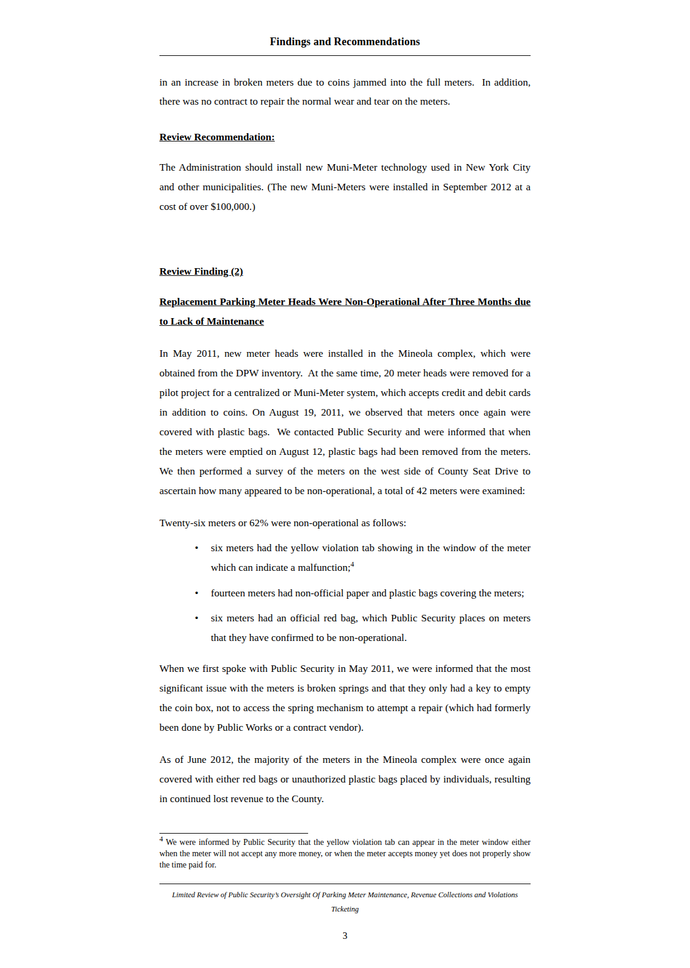Findings and Recommendations
in an increase in broken meters due to coins jammed into the full meters. In addition, there was no contract to repair the normal wear and tear on the meters.
Review Recommendation:
The Administration should install new Muni-Meter technology used in New York City and other municipalities. (The new Muni-Meters were installed in September 2012 at a cost of over $100,000.)
Review Finding (2)
Replacement Parking Meter Heads Were Non-Operational After Three Months due to Lack of Maintenance
In May 2011, new meter heads were installed in the Mineola complex, which were obtained from the DPW inventory. At the same time, 20 meter heads were removed for a pilot project for a centralized or Muni-Meter system, which accepts credit and debit cards in addition to coins. On August 19, 2011, we observed that meters once again were covered with plastic bags. We contacted Public Security and were informed that when the meters were emptied on August 12, plastic bags had been removed from the meters. We then performed a survey of the meters on the west side of County Seat Drive to ascertain how many appeared to be non-operational, a total of 42 meters were examined:
Twenty-six meters or 62% were non-operational as follows:
six meters had the yellow violation tab showing in the window of the meter which can indicate a malfunction;4
fourteen meters had non-official paper and plastic bags covering the meters;
six meters had an official red bag, which Public Security places on meters that they have confirmed to be non-operational.
When we first spoke with Public Security in May 2011, we were informed that the most significant issue with the meters is broken springs and that they only had a key to empty the coin box, not to access the spring mechanism to attempt a repair (which had formerly been done by Public Works or a contract vendor).
As of June 2012, the majority of the meters in the Mineola complex were once again covered with either red bags or unauthorized plastic bags placed by individuals, resulting in continued lost revenue to the County.
4 We were informed by Public Security that the yellow violation tab can appear in the meter window either when the meter will not accept any more money, or when the meter accepts money yet does not properly show the time paid for.
Limited Review of Public Security’s Oversight Of Parking Meter Maintenance, Revenue Collections and Violations Ticketing
3